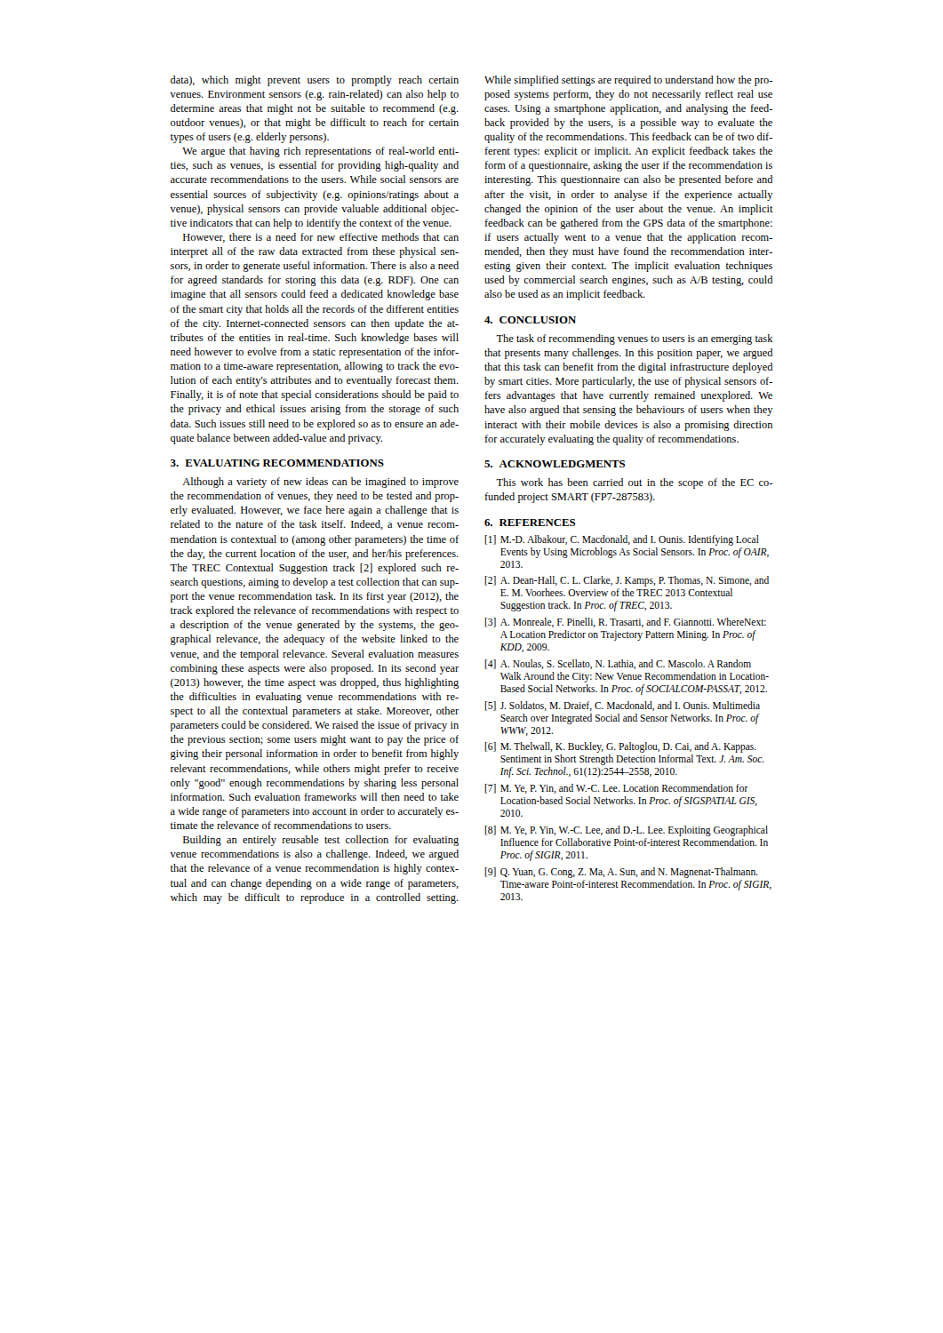data), which might prevent users to promptly reach certain venues. Environment sensors (e.g. rain-related) can also help to determine areas that might not be suitable to recommend (e.g. outdoor venues), or that might be difficult to reach for certain types of users (e.g. elderly persons).
We argue that having rich representations of real-world entities, such as venues, is essential for providing high-quality and accurate recommendations to the users. While social sensors are essential sources of subjectivity (e.g. opinions/ratings about a venue), physical sensors can provide valuable additional objective indicators that can help to identify the context of the venue.
However, there is a need for new effective methods that can interpret all of the raw data extracted from these physical sensors, in order to generate useful information. There is also a need for agreed standards for storing this data (e.g. RDF). One can imagine that all sensors could feed a dedicated knowledge base of the smart city that holds all the records of the different entities of the city. Internet-connected sensors can then update the attributes of the entities in real-time. Such knowledge bases will need however to evolve from a static representation of the information to a time-aware representation, allowing to track the evolution of each entity's attributes and to eventually forecast them. Finally, it is of note that special considerations should be paid to the privacy and ethical issues arising from the storage of such data. Such issues still need to be explored so as to ensure an adequate balance between added-value and privacy.
3. EVALUATING RECOMMENDATIONS
Although a variety of new ideas can be imagined to improve the recommendation of venues, they need to be tested and properly evaluated. However, we face here again a challenge that is related to the nature of the task itself. Indeed, a venue recommendation is contextual to (among other parameters) the time of the day, the current location of the user, and her/his preferences. The TREC Contextual Suggestion track [2] explored such research questions, aiming to develop a test collection that can support the venue recommendation task. In its first year (2012), the track explored the relevance of recommendations with respect to a description of the venue generated by the systems, the geographical relevance, the adequacy of the website linked to the venue, and the temporal relevance. Several evaluation measures combining these aspects were also proposed. In its second year (2013) however, the time aspect was dropped, thus highlighting the difficulties in evaluating venue recommendations with respect to all the contextual parameters at stake. Moreover, other parameters could be considered. We raised the issue of privacy in the previous section; some users might want to pay the price of giving their personal information in order to benefit from highly relevant recommendations, while others might prefer to receive only "good" enough recommendations by sharing less personal information. Such evaluation frameworks will then need to take a wide range of parameters into account in order to accurately estimate the relevance of recommendations to users.
Building an entirely reusable test collection for evaluating venue recommendations is also a challenge. Indeed, we argued that the relevance of a venue recommendation is highly contextual and can change depending on a wide range of parameters, which may be difficult to reproduce in a controlled setting. While simplified settings are required to understand how the proposed systems perform, they do not necessarily reflect real use cases. Using a smartphone application, and analysing the feedback provided by the users, is a possible way to evaluate the quality of the recommendations. This feedback can be of two different types: explicit or implicit. An explicit feedback takes the form of a questionnaire, asking the user if the recommendation is interesting. This questionnaire can also be presented before and after the visit, in order to analyse if the experience actually changed the opinion of the user about the venue. An implicit feedback can be gathered from the GPS data of the smartphone: if users actually went to a venue that the application recommended, then they must have found the recommendation interesting given their context. The implicit evaluation techniques used by commercial search engines, such as A/B testing, could also be used as an implicit feedback.
4. CONCLUSION
The task of recommending venues to users is an emerging task that presents many challenges. In this position paper, we argued that this task can benefit from the digital infrastructure deployed by smart cities. More particularly, the use of physical sensors offers advantages that have currently remained unexplored. We have also argued that sensing the behaviours of users when they interact with their mobile devices is also a promising direction for accurately evaluating the quality of recommendations.
5. ACKNOWLEDGMENTS
This work has been carried out in the scope of the EC co-funded project SMART (FP7-287583).
6. REFERENCES
[1] M.-D. Albakour, C. Macdonald, and I. Ounis. Identifying Local Events by Using Microblogs As Social Sensors. In Proc. of OAIR, 2013.
[2] A. Dean-Hall, C. L. Clarke, J. Kamps, P. Thomas, N. Simone, and E. M. Voorhees. Overview of the TREC 2013 Contextual Suggestion track. In Proc. of TREC, 2013.
[3] A. Monreale, F. Pinelli, R. Trasarti, and F. Giannotti. WhereNext: A Location Predictor on Trajectory Pattern Mining. In Proc. of KDD, 2009.
[4] A. Noulas, S. Scellato, N. Lathia, and C. Mascolo. A Random Walk Around the City: New Venue Recommendation in Location-Based Social Networks. In Proc. of SOCIALCOM-PASSAT, 2012.
[5] J. Soldatos, M. Draief, C. Macdonald, and I. Ounis. Multimedia Search over Integrated Social and Sensor Networks. In Proc. of WWW, 2012.
[6] M. Thelwall, K. Buckley, G. Paltoglou, D. Cai, and A. Kappas. Sentiment in Short Strength Detection Informal Text. J. Am. Soc. Inf. Sci. Technol., 61(12):2544–2558, 2010.
[7] M. Ye, P. Yin, and W.-C. Lee. Location Recommendation for Location-based Social Networks. In Proc. of SIGSPATIAL GIS, 2010.
[8] M. Ye, P. Yin, W.-C. Lee, and D.-L. Lee. Exploiting Geographical Influence for Collaborative Point-of-interest Recommendation. In Proc. of SIGIR, 2011.
[9] Q. Yuan, G. Cong, Z. Ma, A. Sun, and N. Magnenat-Thalmann. Time-aware Point-of-interest Recommendation. In Proc. of SIGIR, 2013.